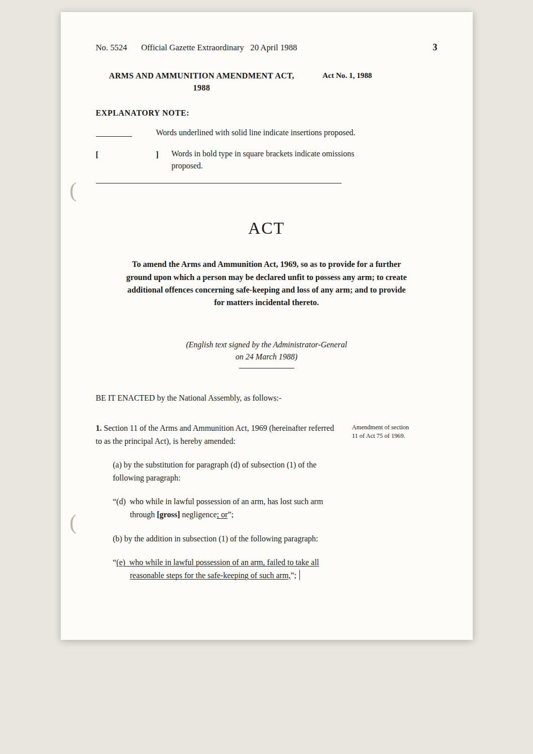(
(
No. 5524 Official Gazette Extraordinary 20 April 1988 3
ARMS AND AMMUNITION AMENDMENT ACT,
1988
Act No. 1, 1988
EXPLANATORY NOTE:
Words underlined with solid line indicate insertions proposed.
[ ]
Words in bold type in square brackets indicate omissions proposed.
ACT
To amend the Arms and Ammunition Act, 1969, so as to provide for a further ground upon which a person may be declared unfit to possess any arm; to create additional offences concerning safe-keeping and loss of any arm; and to provide for matters incidental thereto.
(English text signed by the Administrator-General
on 24 March 1988)
BE IT ENACTED by the National Assembly, as follows:-
1. Section 11 of the Arms and Ammunition Act, 1969 (hereinafter referred to as the principal Act), is hereby amended:
(a) by the substitution for paragraph (d) of subsection (1) of the following paragraph:
“(d) who while in lawful possession of an arm, has lost such arm through [gross] negligence; or”;
(b) by the addition in subsection (1) of the following paragraph:
“(e) who while in lawful possession of an arm, failed to take all reasonable steps for the safe-keeping of such arm,”;
Amendment of section
11 of Act 75 of 1969.